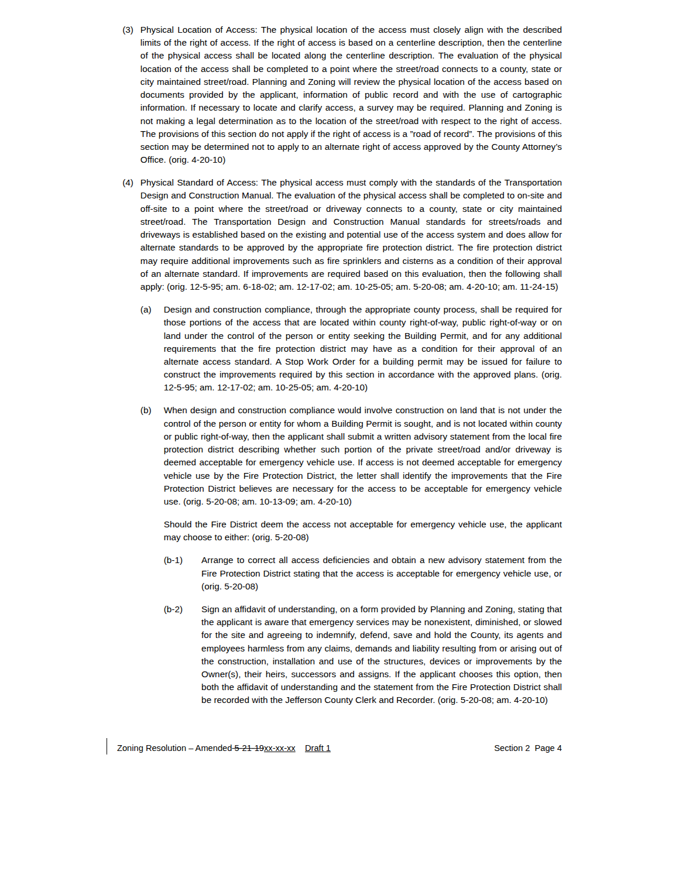(3)
Physical Location of Access: The physical location of the access must closely align with the described limits of the right of access. If the right of access is based on a centerline description, then the centerline of the physical access shall be located along the centerline description. The evaluation of the physical location of the access shall be completed to a point where the street/road connects to a county, state or city maintained street/road. Planning and Zoning will review the physical location of the access based on documents provided by the applicant, information of public record and with the use of cartographic information. If necessary to locate and clarify access, a survey may be required. Planning and Zoning is not making a legal determination as to the location of the street/road with respect to the right of access. The provisions of this section do not apply if the right of access is a ”road of record”. The provisions of this section may be determined not to apply to an alternate right of access approved by the County Attorney’s Office. (orig. 4-20-10)
(4)
Physical Standard of Access: The physical access must comply with the standards of the Transportation Design and Construction Manual. The evaluation of the physical access shall be completed to on-site and off-site to a point where the street/road or driveway connects to a county, state or city maintained street/road. The Transportation Design and Construction Manual standards for streets/roads and driveways is established based on the existing and potential use of the access system and does allow for alternate standards to be approved by the appropriate fire protection district. The fire protection district may require additional improvements such as fire sprinklers and cisterns as a condition of their approval of an alternate standard. If improvements are required based on this evaluation, then the following shall apply: (orig. 12-5-95; am. 6-18-02; am. 12-17-02; am. 10-25-05; am. 5-20-08; am. 4-20-10; am. 11-24-15)
(a)
Design and construction compliance, through the appropriate county process, shall be required for those portions of the access that are located within county right-of-way, public right-of-way or on land under the control of the person or entity seeking the Building Permit, and for any additional requirements that the fire protection district may have as a condition for their approval of an alternate access standard. A Stop Work Order for a building permit may be issued for failure to construct the improvements required by this section in accordance with the approved plans. (orig. 12-5-95; am. 12-17-02; am. 10-25-05; am. 4-20-10)
(b)
When design and construction compliance would involve construction on land that is not under the control of the person or entity for whom a Building Permit is sought, and is not located within county or public right-of-way, then the applicant shall submit a written advisory statement from the local fire protection district describing whether such portion of the private street/road and/or driveway is deemed acceptable for emergency vehicle use. If access is not deemed acceptable for emergency vehicle use by the Fire Protection District, the letter shall identify the improvements that the Fire Protection District believes are necessary for the access to be acceptable for emergency vehicle use. (orig. 5-20-08; am. 10-13-09; am. 4-20-10)
Should the Fire District deem the access not acceptable for emergency vehicle use, the applicant may choose to either: (orig. 5-20-08)
(b-1)
Arrange to correct all access deficiencies and obtain a new advisory statement from the Fire Protection District stating that the access is acceptable for emergency vehicle use, or (orig. 5-20-08)
(b-2)
Sign an affidavit of understanding, on a form provided by Planning and Zoning, stating that the applicant is aware that emergency services may be nonexistent, diminished, or slowed for the site and agreeing to indemnify, defend, save and hold the County, its agents and employees harmless from any claims, demands and liability resulting from or arising out of the construction, installation and use of the structures, devices or improvements by the Owner(s), their heirs, successors and assigns. If the applicant chooses this option, then both the affidavit of understanding and the statement from the Fire Protection District shall be recorded with the Jefferson County Clerk and Recorder. (orig. 5-20-08; am. 4-20-10)
Zoning Resolution – Amended 5-21-19 xx-xx-xx Draft 1
Section 2 Page 4